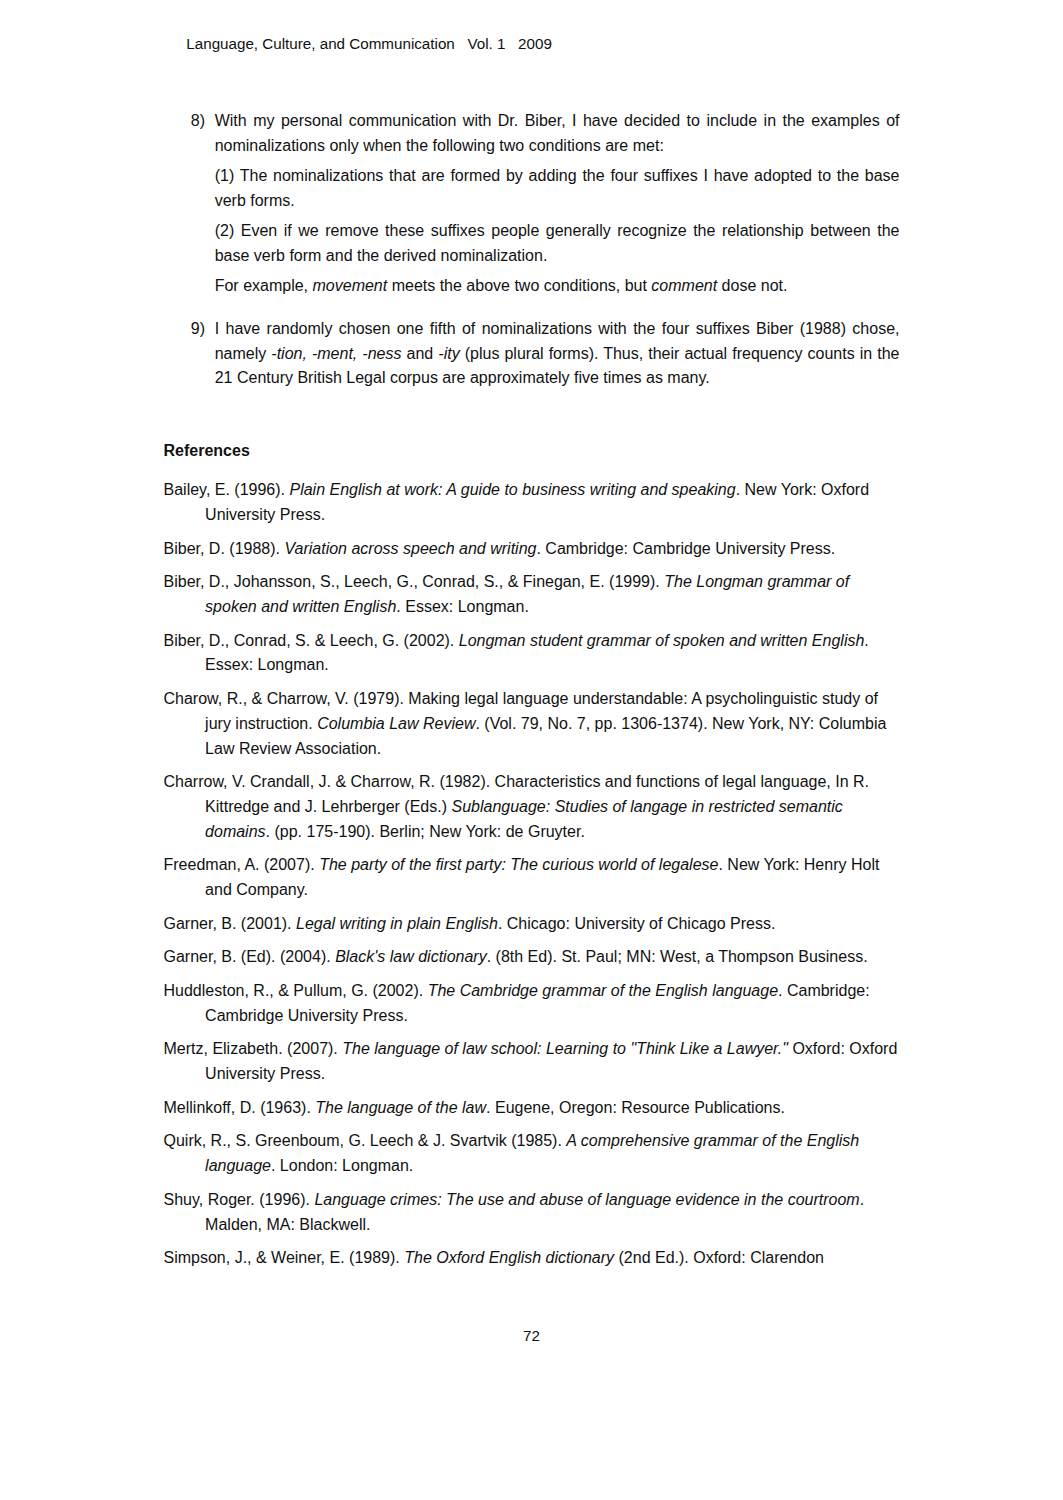Language, Culture, and Communication Vol. 1 2009
8)
With my personal communication with Dr. Biber, I have decided to include in the examples of nominalizations only when the following two conditions are met:
(1) The nominalizations that are formed by adding the four suffixes I have adopted to the base verb forms.
(2) Even if we remove these suffixes people generally recognize the relationship between the base verb form and the derived nominalization.
For example, movement meets the above two conditions, but comment dose not.
9)
I have randomly chosen one fifth of nominalizations with the four suffixes Biber (1988) chose, namely -tion, -ment, -ness and -ity (plus plural forms). Thus, their actual frequency counts in the 21 Century British Legal corpus are approximately five times as many.
References
Bailey, E. (1996). Plain English at work: A guide to business writing and speaking. New York: Oxford University Press.
Biber, D. (1988). Variation across speech and writing. Cambridge: Cambridge University Press.
Biber, D., Johansson, S., Leech, G., Conrad, S., & Finegan, E. (1999). The Longman grammar of spoken and written English. Essex: Longman.
Biber, D., Conrad, S. & Leech, G. (2002). Longman student grammar of spoken and written English. Essex: Longman.
Charow, R., & Charrow, V. (1979). Making legal language understandable: A psycholinguistic study of jury instruction. Columbia Law Review. (Vol. 79, No. 7, pp. 1306-1374). New York, NY: Columbia Law Review Association.
Charrow, V. Crandall, J. & Charrow, R. (1982). Characteristics and functions of legal language, In R. Kittredge and J. Lehrberger (Eds.) Sublanguage: Studies of langage in restricted semantic domains. (pp. 175-190). Berlin; New York: de Gruyter.
Freedman, A. (2007). The party of the first party: The curious world of legalese. New York: Henry Holt and Company.
Garner, B. (2001). Legal writing in plain English. Chicago: University of Chicago Press.
Garner, B. (Ed). (2004). Black's law dictionary. (8th Ed). St. Paul; MN: West, a Thompson Business.
Huddleston, R., & Pullum, G. (2002). The Cambridge grammar of the English language. Cambridge: Cambridge University Press.
Mertz, Elizabeth. (2007). The language of law school: Learning to "Think Like a Lawyer." Oxford: Oxford University Press.
Mellinkoff, D. (1963). The language of the law. Eugene, Oregon: Resource Publications.
Quirk, R., S. Greenboum, G. Leech & J. Svartvik (1985). A comprehensive grammar of the English language. London: Longman.
Shuy, Roger. (1996). Language crimes: The use and abuse of language evidence in the courtroom. Malden, MA: Blackwell.
Simpson, J., & Weiner, E. (1989). The Oxford English dictionary (2nd Ed.). Oxford: Clarendon
72